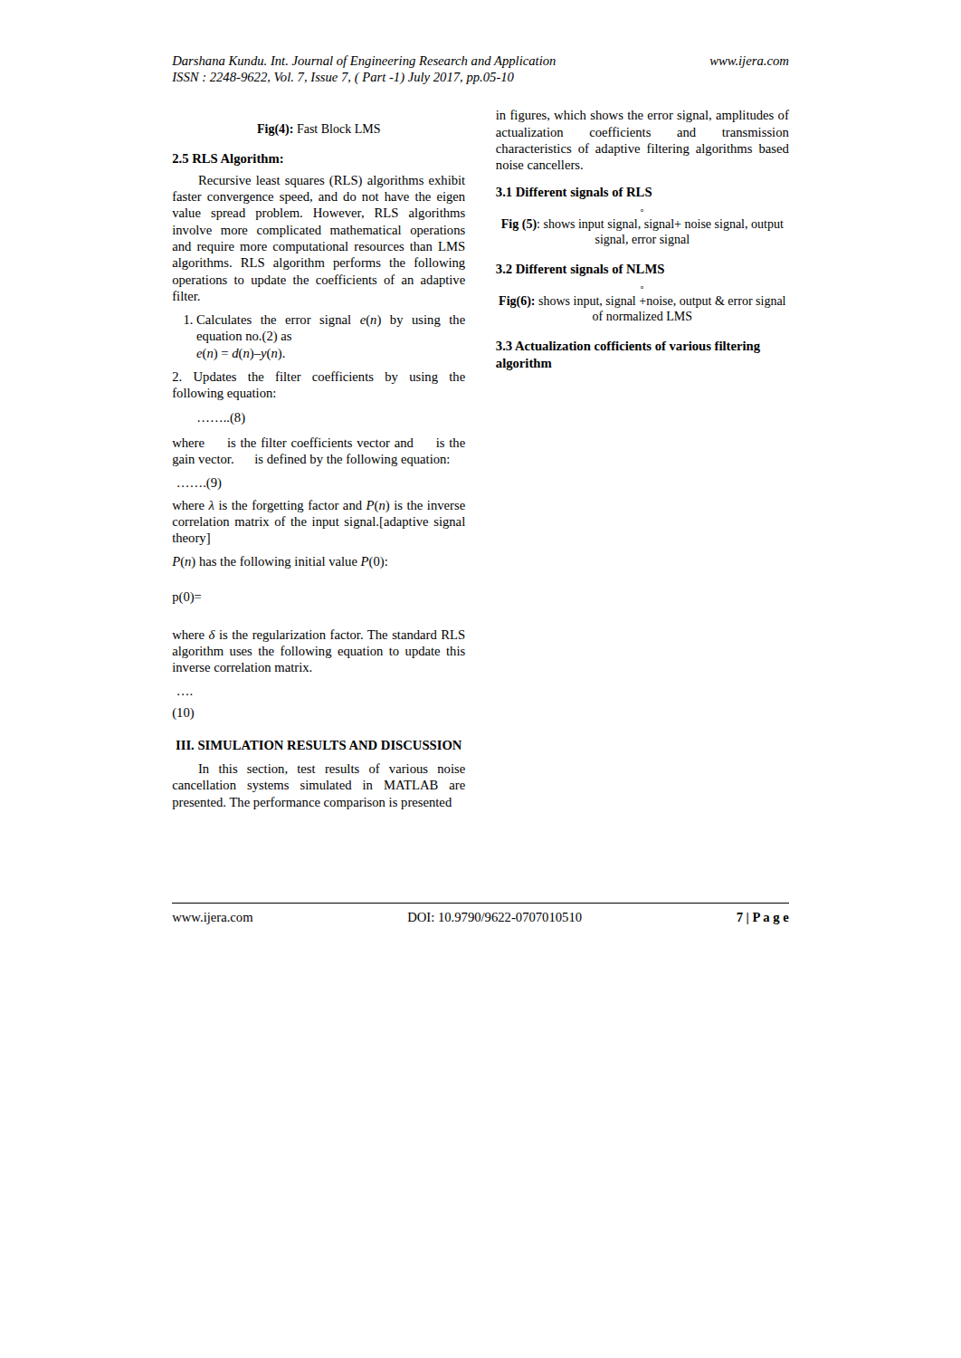Darshana Kundu. Int. Journal of Engineering Research and Application
ISSN : 2248-9622, Vol. 7, Issue 7, ( Part -1) July 2017, pp.05-10
www.ijera.com
Fig(4): Fast Block LMS
2.5 RLS Algorithm:
Recursive least squares (RLS) algorithms exhibit faster convergence speed, and do not have the eigen value spread problem. However, RLS algorithms involve more complicated mathematical operations and require more computational resources than LMS algorithms. RLS algorithm performs the following operations to update the coefficients of an adaptive filter.
Calculates the error signal e(n) by using the equation no.(2) as
e(n) = d(n)–y(n).
2. Updates the filter coefficients by using the following equation:
……..(8)
where is the filter coefficients vector and is the gain vector. is defined by the following equation:
…….(9)
where λ is the forgetting factor and P(n) is the inverse correlation matrix of the input signal.[adaptive signal theory]
P(n) has the following initial value P(0):
p(0)=
where δ is the regularization factor. The standard RLS algorithm uses the following equation to update this inverse correlation matrix.
….
(10)
III. SIMULATION RESULTS AND DISCUSSION
In this section, test results of various noise cancellation systems simulated in MATLAB are presented. The performance comparison is presented
in figures, which shows the error signal, amplitudes of actualization coefficients and transmission characteristics of adaptive filtering algorithms based noise cancellers.
3.1 Different signals of RLS
Fig (5): shows input signal, signal+ noise signal, output signal, error signal
3.2 Different signals of NLMS
Fig(6): shows input, signal +noise, output & error signal of normalized LMS
3.3 Actualization cofficients of various filtering algorithm
www.ijera.com
DOI: 10.9790/9622-0707010510
7 | P a g e